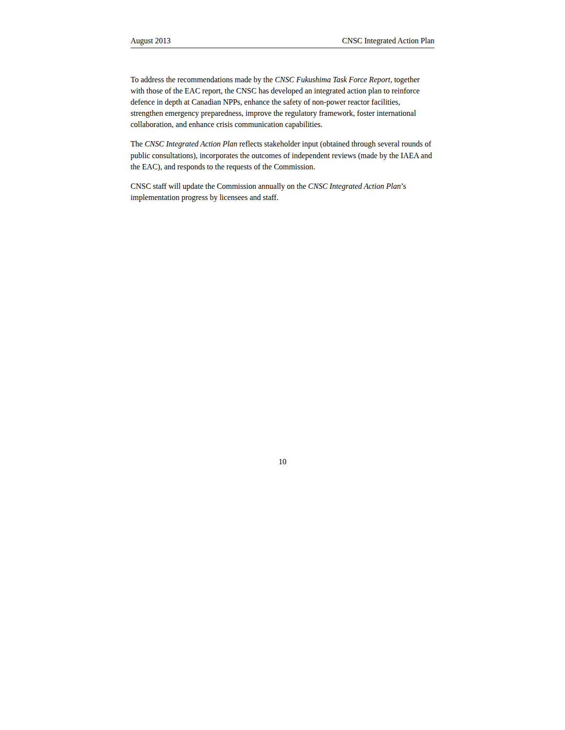August 2013
CNSC Integrated Action Plan
To address the recommendations made by the CNSC Fukushima Task Force Report, together with those of the EAC report, the CNSC has developed an integrated action plan to reinforce defence in depth at Canadian NPPs, enhance the safety of non-power reactor facilities, strengthen emergency preparedness, improve the regulatory framework, foster international collaboration, and enhance crisis communication capabilities.
The CNSC Integrated Action Plan reflects stakeholder input (obtained through several rounds of public consultations), incorporates the outcomes of independent reviews (made by the IAEA and the EAC), and responds to the requests of the Commission.
CNSC staff will update the Commission annually on the CNSC Integrated Action Plan’s implementation progress by licensees and staff.
10